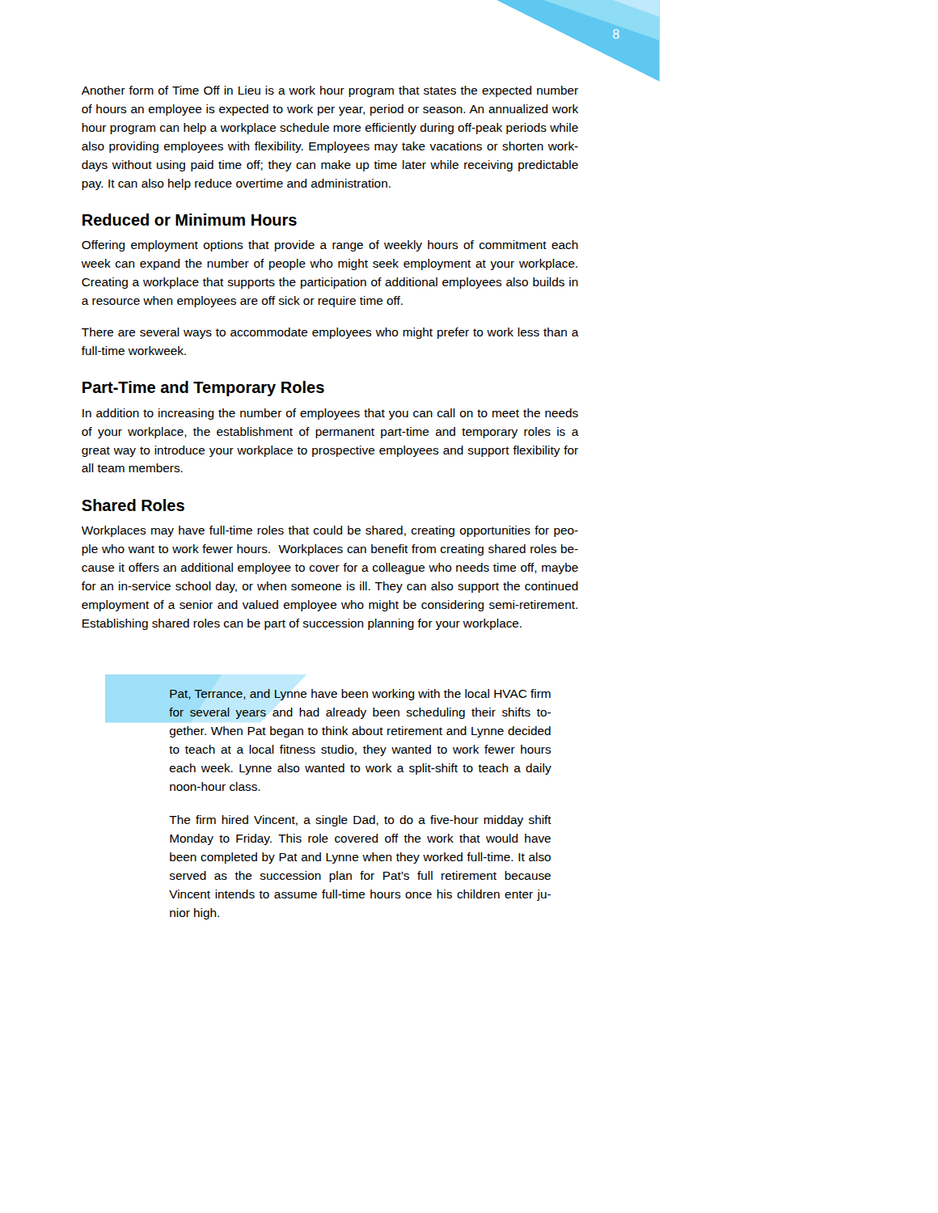8
Another form of Time Off in Lieu is a work hour program that states the expected number of hours an employee is expected to work per year, period or season. An annualized work hour program can help a workplace schedule more efficiently during off-peak periods while also providing employees with flexibility. Employees may take vacations or shorten workdays without using paid time off; they can make up time later while receiving predictable pay. It can also help reduce overtime and administration.
Reduced or Minimum Hours
Offering employment options that provide a range of weekly hours of commitment each week can expand the number of people who might seek employment at your workplace. Creating a workplace that supports the participation of additional employees also builds in a resource when employees are off sick or require time off.
There are several ways to accommodate employees who might prefer to work less than a full-time workweek.
Part-Time and Temporary Roles
In addition to increasing the number of employees that you can call on to meet the needs of your workplace, the establishment of permanent part-time and temporary roles is a great way to introduce your workplace to prospective employees and support flexibility for all team members.
Shared Roles
Workplaces may have full-time roles that could be shared, creating opportunities for people who want to work fewer hours. Workplaces can benefit from creating shared roles because it offers an additional employee to cover for a colleague who needs time off, maybe for an in-service school day, or when someone is ill. They can also support the continued employment of a senior and valued employee who might be considering semi-retirement. Establishing shared roles can be part of succession planning for your workplace.
Pat, Terrance, and Lynne have been working with the local HVAC firm for several years and had already been scheduling their shifts together. When Pat began to think about retirement and Lynne decided to teach at a local fitness studio, they wanted to work fewer hours each week. Lynne also wanted to work a split-shift to teach a daily noon-hour class.
The firm hired Vincent, a single Dad, to do a five-hour midday shift Monday to Friday. This role covered off the work that would have been completed by Pat and Lynne when they worked full-time. It also served as the succession plan for Pat’s full retirement because Vincent intends to assume full-time hours once his children enter junior high.